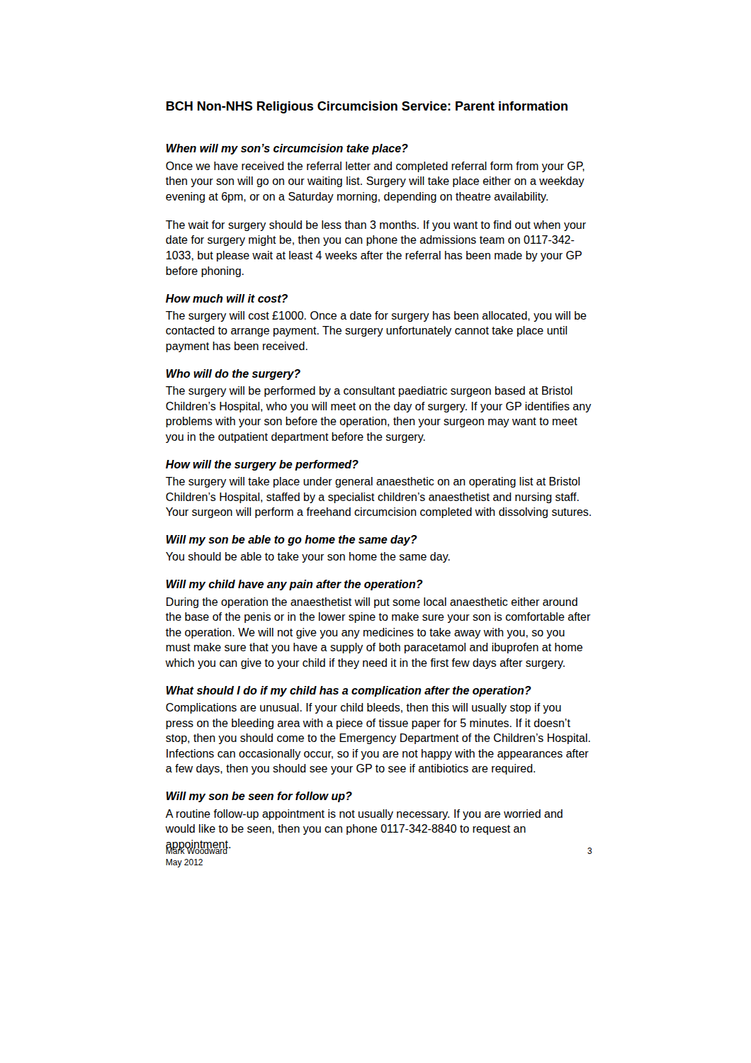BCH Non-NHS Religious Circumcision Service: Parent information
When will my son’s circumcision take place?
Once we have received the referral letter and completed referral form from your GP, then your son will go on our waiting list. Surgery will take place either on a weekday evening at 6pm, or on a Saturday morning, depending on theatre availability.
The wait for surgery should be less than 3 months. If you want to find out when your date for surgery might be, then you can phone the admissions team on 0117-342-1033, but please wait at least 4 weeks after the referral has been made by your GP before phoning.
How much will it cost?
The surgery will cost £1000. Once a date for surgery has been allocated, you will be contacted to arrange payment. The surgery unfortunately cannot take place until payment has been received.
Who will do the surgery?
The surgery will be performed by a consultant paediatric surgeon based at Bristol Children’s Hospital, who you will meet on the day of surgery. If your GP identifies any problems with your son before the operation, then your surgeon may want to meet you in the outpatient department before the surgery.
How will the surgery be performed?
The surgery will take place under general anaesthetic on an operating list at Bristol Children’s Hospital, staffed by a specialist children’s anaesthetist and nursing staff. Your surgeon will perform a freehand circumcision completed with dissolving sutures.
Will my son be able to go home the same day?
You should be able to take your son home the same day.
Will my child have any pain after the operation?
During the operation the anaesthetist will put some local anaesthetic either around the base of the penis or in the lower spine to make sure your son is comfortable after the operation. We will not give you any medicines to take away with you, so you must make sure that you have a supply of both paracetamol and ibuprofen at home which you can give to your child if they need it in the first few days after surgery.
What should I do if my child has a complication after the operation?
Complications are unusual. If your child bleeds, then this will usually stop if you press on the bleeding area with a piece of tissue paper for 5 minutes. If it doesn’t stop, then you should come to the Emergency Department of the Children’s Hospital. Infections can occasionally occur, so if you are not happy with the appearances after a few days, then you should see your GP to see if antibiotics are required.
Will my son be seen for follow up?
A routine follow-up appointment is not usually necessary. If you are worried and would like to be seen, then you can phone 0117-342-8840 to request an appointment.
Mark Woodward
May 2012
3